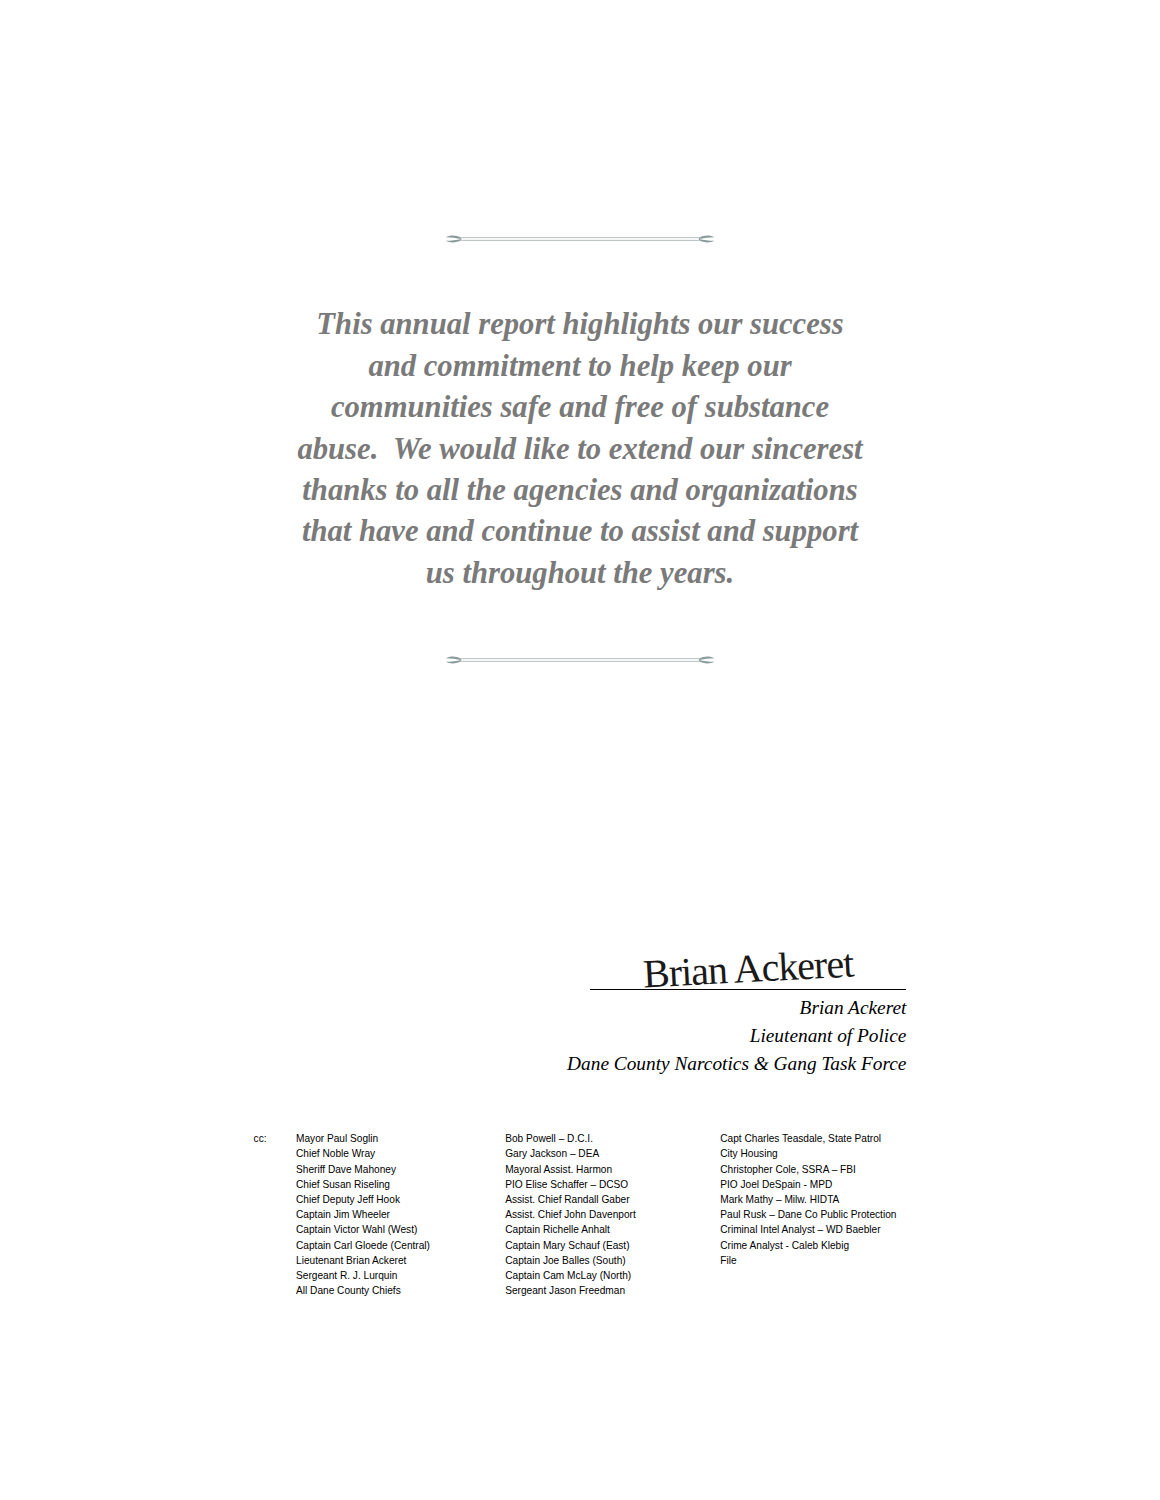This annual report highlights our success and commitment to help keep our communities safe and free of substance abuse. We would like to extend our sincerest thanks to all the agencies and organizations that have and continue to assist and support us throughout the years.
Brian Ackeret
Brian Ackeret
Lieutenant of Police
Dane County Narcotics & Gang Task Force
| cc: | Mayor Paul Soglin | Bob Powell – D.C.I. | Capt Charles Teasdale, State Patrol |
| | Chief Noble Wray | Gary Jackson – DEA | City Housing |
| | Sheriff Dave Mahoney | Mayoral Assist. Harmon | Christopher Cole, SSRA – FBI |
| | Chief Susan Riseling | PIO Elise Schaffer – DCSO | PIO Joel DeSpain - MPD |
| | Chief Deputy Jeff Hook | Assist. Chief Randall Gaber | Mark Mathy – Milw. HIDTA |
| | Captain Jim Wheeler | Assist. Chief John Davenport | Paul Rusk – Dane Co Public Protection |
| | Captain Victor Wahl (West) | Captain Richelle Anhalt | Criminal Intel Analyst – WD Baebler |
| | Captain Carl Gloede (Central) | Captain Mary Schauf (East) | Crime Analyst - Caleb Klebig |
| | Lieutenant Brian Ackeret | Captain Joe Balles (South) | File |
| | Sergeant R. J. Lurquin | Captain Cam McLay (North) | |
| | All Dane County Chiefs | Sergeant Jason Freedman | |